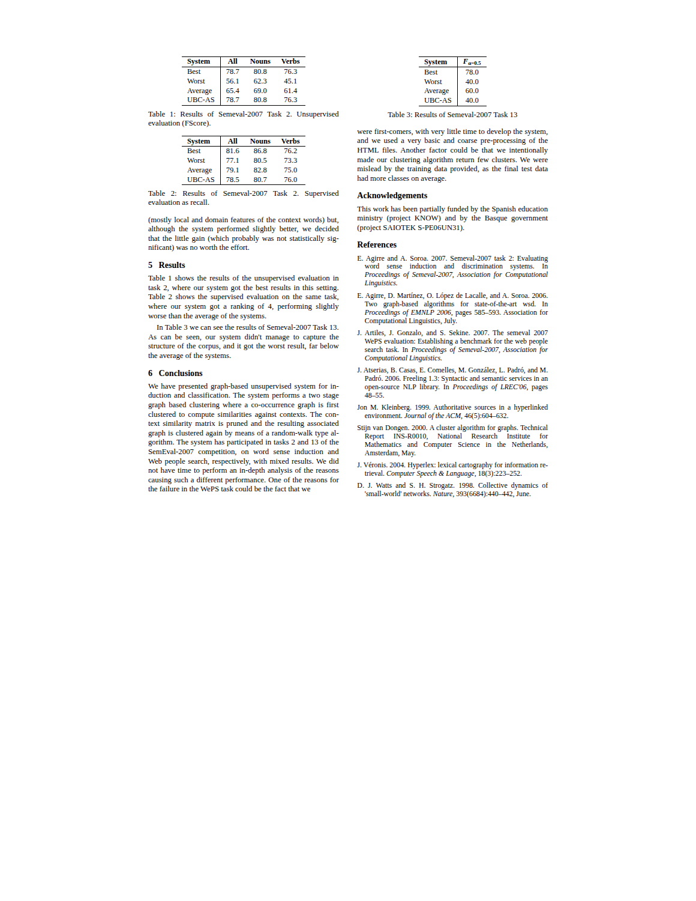| System | All | Nouns | Verbs |
| --- | --- | --- | --- |
| Best | 78.7 | 80.8 | 76.3 |
| Worst | 56.1 | 62.3 | 45.1 |
| Average | 65.4 | 69.0 | 61.4 |
| UBC-AS | 78.7 | 80.8 | 76.3 |
Table 1: Results of Semeval-2007 Task 2. Unsupervised evaluation (FScore).
| System | All | Nouns | Verbs |
| --- | --- | --- | --- |
| Best | 81.6 | 86.8 | 76.2 |
| Worst | 77.1 | 80.5 | 73.3 |
| Average | 79.1 | 82.8 | 75.0 |
| UBC-AS | 78.5 | 80.7 | 76.0 |
Table 2: Results of Semeval-2007 Task 2. Supervised evaluation as recall.
(mostly local and domain features of the context words) but, although the system performed slightly better, we decided that the little gain (which probably was not statistically significant) was no worth the effort.
5 Results
Table 1 shows the results of the unsupervised evaluation in task 2, where our system got the best results in this setting. Table 2 shows the supervised evaluation on the same task, where our system got a ranking of 4, performing slightly worse than the average of the systems.
In Table 3 we can see the results of Semeval-2007 Task 13. As can be seen, our system didn't manage to capture the structure of the corpus, and it got the worst result, far below the average of the systems.
6 Conclusions
We have presented graph-based unsupervised system for induction and classification. The system performs a two stage graph based clustering where a co-occurrence graph is first clustered to compute similarities against contexts. The context similarity matrix is pruned and the resulting associated graph is clustered again by means of a random-walk type algorithm. The system has participated in tasks 2 and 13 of the SemEval-2007 competition, on word sense induction and Web people search, respectively, with mixed results. We did not have time to perform an in-depth analysis of the reasons causing such a different performance. One of the reasons for the failure in the WePS task could be the fact that we
| System | F α=0.5 |
| --- | --- |
| Best | 78.0 |
| Worst | 40.0 |
| Average | 60.0 |
| UBC-AS | 40.0 |
Table 3: Results of Semeval-2007 Task 13
were first-comers, with very little time to develop the system, and we used a very basic and coarse pre-processing of the HTML files. Another factor could be that we intentionally made our clustering algorithm return few clusters. We were mislead by the training data provided, as the final test data had more classes on average.
Acknowledgements
This work has been partially funded by the Spanish education ministry (project KNOW) and by the Basque government (project SAIOTEK S-PE06UN31).
References
E. Agirre and A. Soroa. 2007. Semeval-2007 task 2: Evaluating word sense induction and discrimination systems. In Proceedings of Semeval-2007, Association for Computational Linguistics.
E. Agirre, D. Martínez, O. López de Lacalle, and A. Soroa. 2006. Two graph-based algorithms for state-of-the-art wsd. In Proceedings of EMNLP 2006, pages 585–593. Association for Computational Linguistics, July.
J. Artiles, J. Gonzalo, and S. Sekine. 2007. The semeval 2007 WePS evaluation: Establishing a benchmark for the web people search task. In Proceedings of Semeval-2007, Association for Computational Linguistics.
J. Atserias, B. Casas, E. Comelles, M. González, L. Padró, and M. Padró. 2006. Freeling 1.3: Syntactic and semantic services in an open-source NLP library. In Proceedings of LREC'06, pages 48–55.
Jon M. Kleinberg. 1999. Authoritative sources in a hyperlinked environment. Journal of the ACM, 46(5):604–632.
Stijn van Dongen. 2000. A cluster algorithm for graphs. Technical Report INS-R0010, National Research Institute for Mathematics and Computer Science in the Netherlands, Amsterdam, May.
J. Véronis. 2004. Hyperlex: lexical cartography for information retrieval. Computer Speech & Language, 18(3):223–252.
D. J. Watts and S. H. Strogatz. 1998. Collective dynamics of 'small-world' networks. Nature, 393(6684):440–442, June.